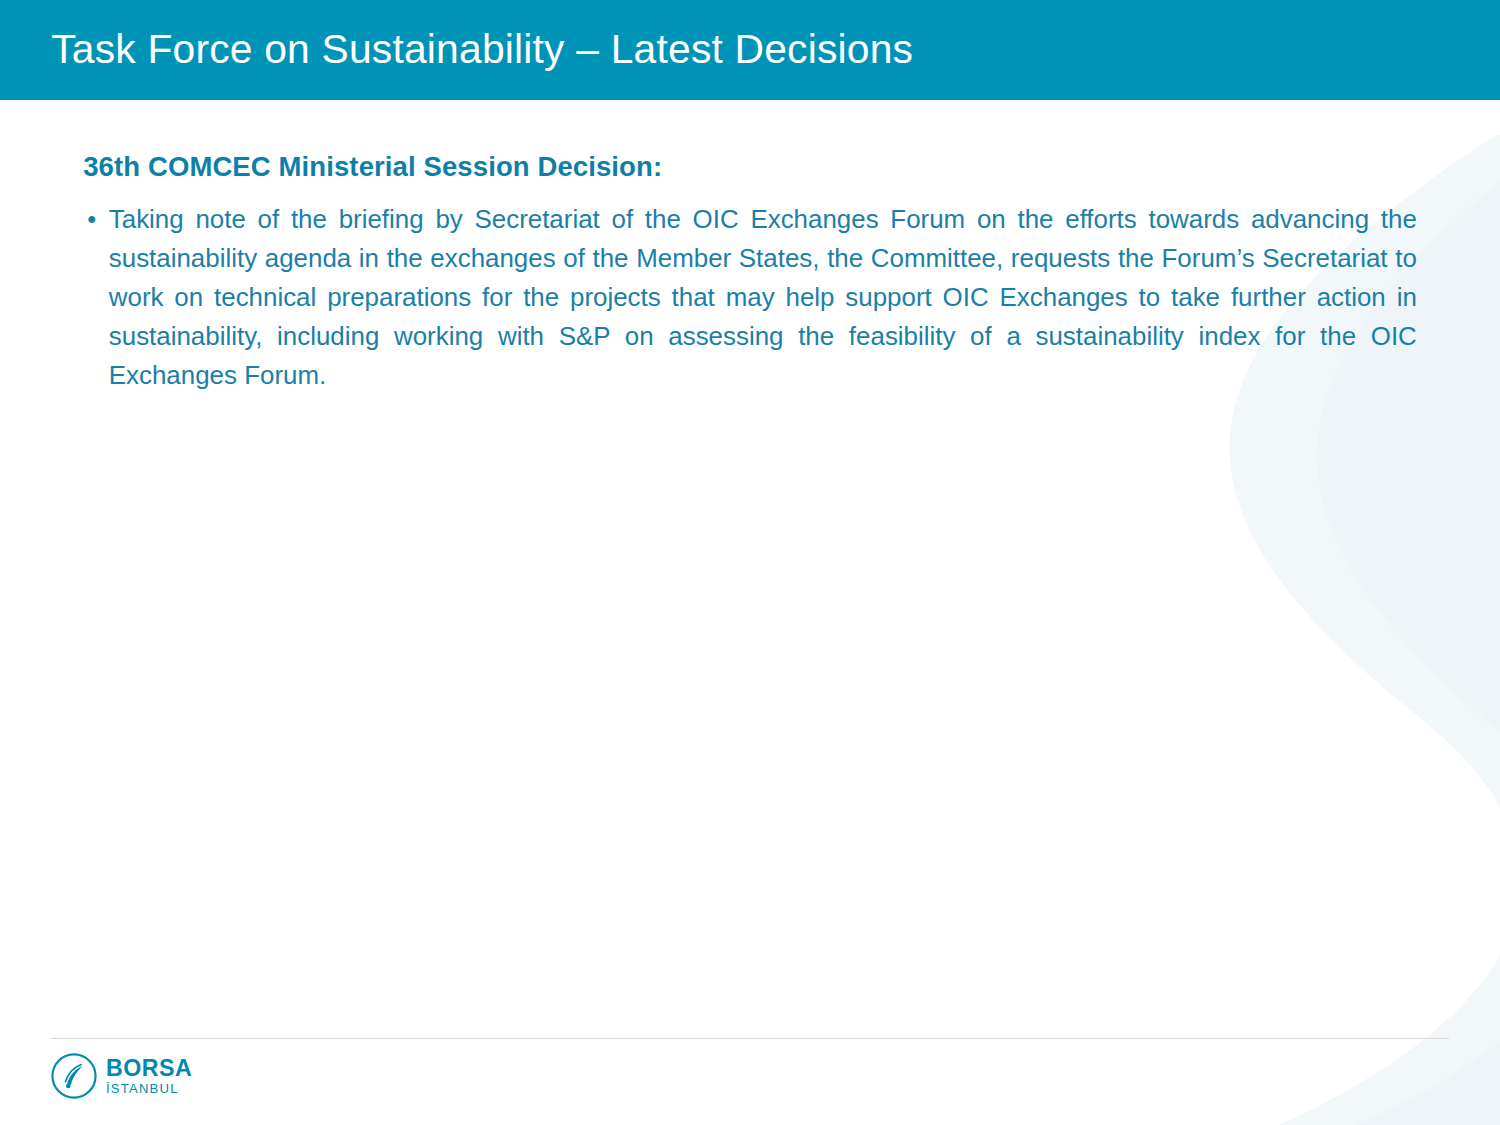Task Force on Sustainability – Latest Decisions
36th COMCEC Ministerial Session Decision:
Taking note of the briefing by Secretariat of the OIC Exchanges Forum on the efforts towards advancing the sustainability agenda in the exchanges of the Member States, the Committee, requests the Forum’s Secretariat to work on technical preparations for the projects that may help support OIC Exchanges to take further action in sustainability, including working with S&P on assessing the feasibility of a sustainability index for the OIC Exchanges Forum.
BORSA İSTANBUL